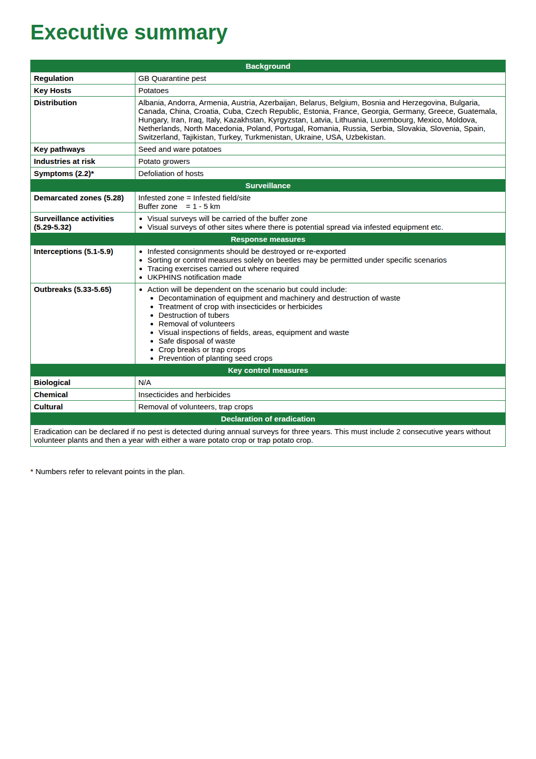Executive summary
| Background |
| Regulation | GB Quarantine pest |
| Key Hosts | Potatoes |
| Distribution | Albania, Andorra, Armenia, Austria, Azerbaijan, Belarus, Belgium, Bosnia and Herzegovina, Bulgaria, Canada, China, Croatia, Cuba, Czech Republic, Estonia, France, Georgia, Germany, Greece, Guatemala, Hungary, Iran, Iraq, Italy, Kazakhstan, Kyrgyzstan, Latvia, Lithuania, Luxembourg, Mexico, Moldova, Netherlands, North Macedonia, Poland, Portugal, Romania, Russia, Serbia, Slovakia, Slovenia, Spain, Switzerland, Tajikistan, Turkey, Turkmenistan, Ukraine, USA, Uzbekistan. |
| Key pathways | Seed and ware potatoes |
| Industries at risk | Potato growers |
| Symptoms (2.2)* | Defoliation of hosts |
| Surveillance |
| Demarcated zones (5.28) | Infested zone = Infested field/site Buffer zone = 1 - 5 km |
| Surveillance activities (5.29-5.32) | Visual surveys will be carried of the buffer zone Visual surveys of other sites where there is potential spread via infested equipment etc. |
| Response measures |
| Interceptions (5.1-5.9) | Infested consignments should be destroyed or re-exported Sorting or control measures solely on beetles may be permitted under specific scenarios Tracing exercises carried out where required UKPHINS notification made |
| Outbreaks (5.33-5.65) | Action will be dependent on the scenario but could include: Decontamination of equipment and machinery and destruction of waste Treatment of crop with insecticides or herbicides Destruction of tubers Removal of volunteers Visual inspections of fields, areas, equipment and waste Safe disposal of waste Crop breaks or trap crops Prevention of planting seed crops |
| Key control measures |
| Biological | N/A |
| Chemical | Insecticides and herbicides |
| Cultural | Removal of volunteers, trap crops |
| Declaration of eradication |
| Eradication can be declared if no pest is detected during annual surveys for three years. This must include 2 consecutive years without volunteer plants and then a year with either a ware potato crop or trap potato crop. |
* Numbers refer to relevant points in the plan.